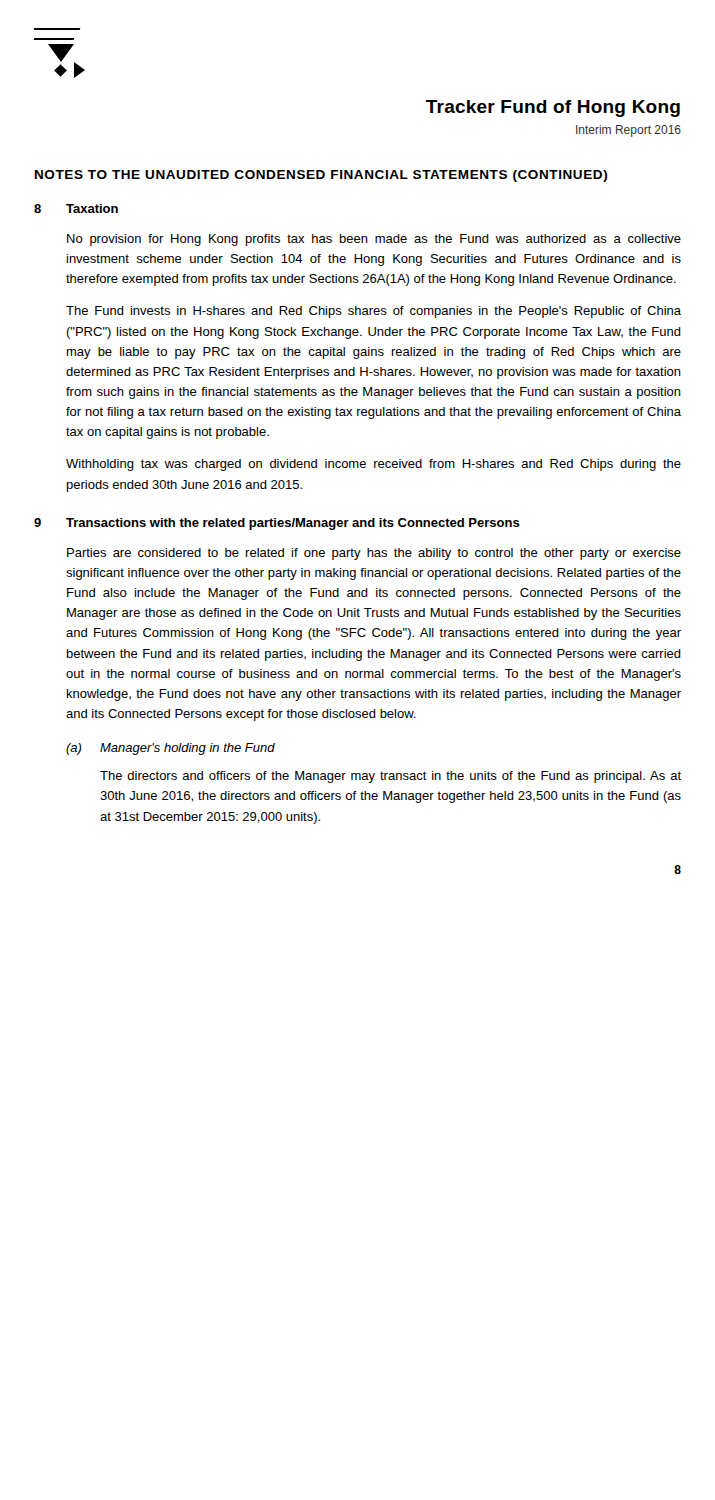Tracker Fund of Hong Kong
Interim Report 2016
Notes to the Unaudited Condensed Financial Statements (Continued)
8
Taxation
No provision for Hong Kong profits tax has been made as the Fund was authorized as a collective investment scheme under Section 104 of the Hong Kong Securities and Futures Ordinance and is therefore exempted from profits tax under Sections 26A(1A) of the Hong Kong Inland Revenue Ordinance.
The Fund invests in H-shares and Red Chips shares of companies in the People's Republic of China ("PRC") listed on the Hong Kong Stock Exchange. Under the PRC Corporate Income Tax Law, the Fund may be liable to pay PRC tax on the capital gains realized in the trading of Red Chips which are determined as PRC Tax Resident Enterprises and H-shares. However, no provision was made for taxation from such gains in the financial statements as the Manager believes that the Fund can sustain a position for not filing a tax return based on the existing tax regulations and that the prevailing enforcement of China tax on capital gains is not probable.
Withholding tax was charged on dividend income received from H-shares and Red Chips during the periods ended 30th June 2016 and 2015.
9
Transactions with the related parties/Manager and its Connected Persons
Parties are considered to be related if one party has the ability to control the other party or exercise significant influence over the other party in making financial or operational decisions. Related parties of the Fund also include the Manager of the Fund and its connected persons. Connected Persons of the Manager are those as defined in the Code on Unit Trusts and Mutual Funds established by the Securities and Futures Commission of Hong Kong (the "SFC Code"). All transactions entered into during the year between the Fund and its related parties, including the Manager and its Connected Persons were carried out in the normal course of business and on normal commercial terms. To the best of the Manager's knowledge, the Fund does not have any other transactions with its related parties, including the Manager and its Connected Persons except for those disclosed below.
(a)
Manager's holding in the Fund
The directors and officers of the Manager may transact in the units of the Fund as principal. As at 30th June 2016, the directors and officers of the Manager together held 23,500 units in the Fund (as at 31st December 2015: 29,000 units).
8